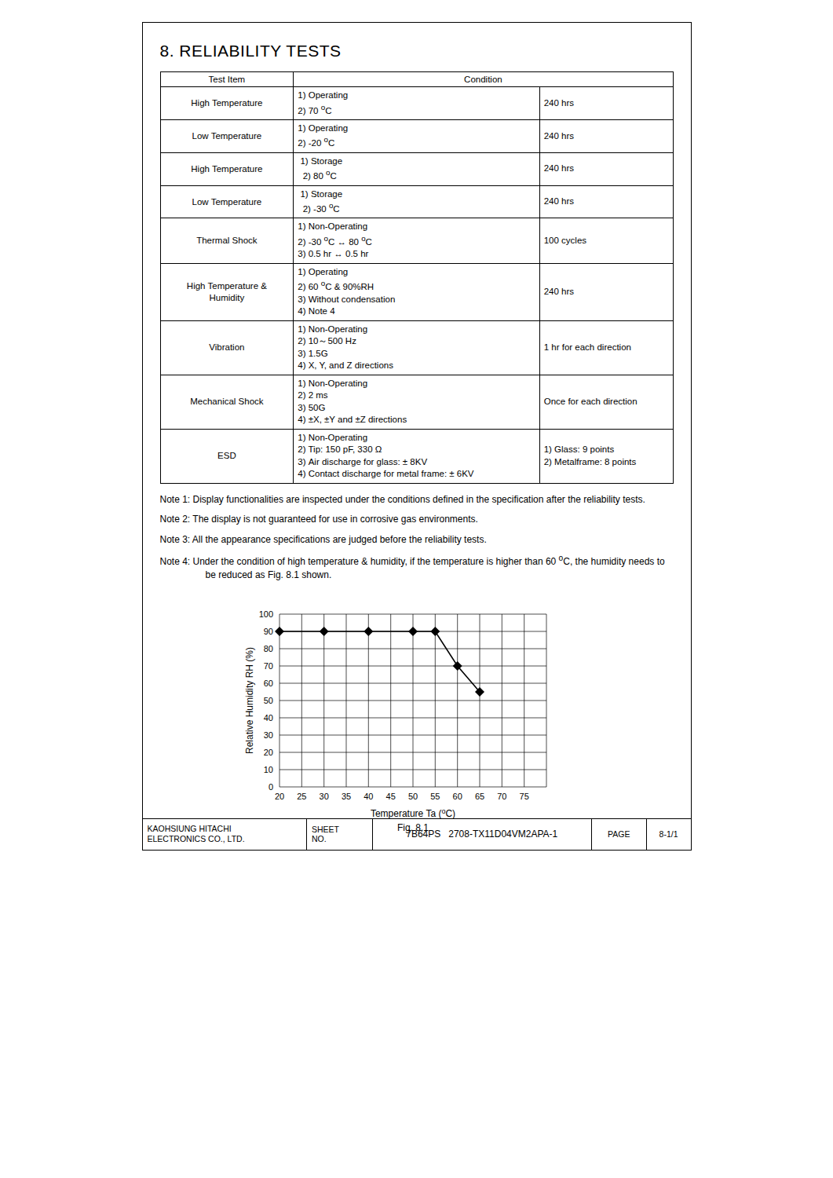8. RELIABILITY TESTS
| Test Item | Condition |
| --- | --- |
| High Temperature | 1) Operating 2) 70 o C | 240 hrs |
| Low Temperature | 1) Operating 2) -20 o C | 240 hrs |
| High Temperature | 1) Storage 2) 80 o C | 240 hrs |
| Low Temperature | 1) Storage 2) -30 o C | 240 hrs |
| Thermal Shock | 1) Non-Operating 2) -30 o C ↔ 80 o C 3) 0.5 hr ↔ 0.5 hr | 100 cycles |
| High Temperature & Humidity | 1) Operating 2) 60 o C & 90%RH 3) Without condensation 4) Note 4 | 240 hrs |
| Vibration | 1) Non-Operating 2) 10～500 Hz 3) 1.5G 4) X, Y, and Z directions | 1 hr for each direction |
| Mechanical Shock | 1) Non-Operating 2) 2 ms 3) 50G 4) ±X, ±Y and ±Z directions | Once for each direction |
| ESD | 1) Non-Operating 2) Tip: 150 pF, 330 Ω 3) Air discharge for glass: ± 8KV 4) Contact discharge for metal frame: ± 6KV | 1) Glass: 9 points 2) Metalframe: 8 points |
Note 1: Display functionalities are inspected under the conditions defined in the specification after the reliability tests.
Note 2: The display is not guaranteed for use in corrosive gas environments.
Note 3: All the appearance specifications are judged before the reliability tests.
Note 4: Under the condition of high temperature & humidity, if the temperature is higher than 60 o C, the humidity needs to be reduced as Fig. 8.1 shown.
100 90 80 70 60 50 40 30 20 10 0 20 25 30 35 40 45 50 55 60 65 70 75 Temperature Ta (oC) Fig. 8.1 Relative Humidity RH (%)
KAOHSIUNG HITACHI
ELECTRONICS CO., LTD.
SHEET
NO.
7B64PS 2708-TX11D04VM2APA-1
PAGE
8-1/1